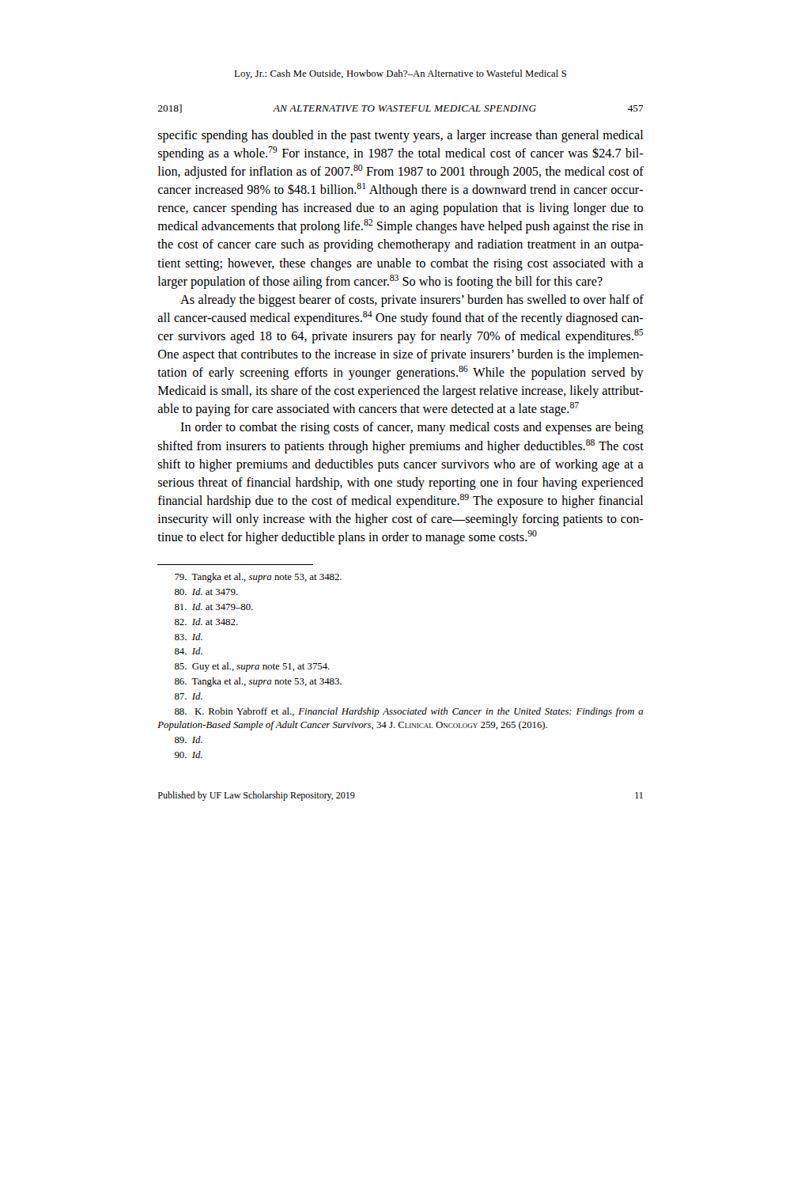Loy, Jr.: Cash Me Outside, Howbow Dah?–An Alternative to Wasteful Medical S
2018] AN ALTERNATIVE TO WASTEFUL MEDICAL SPENDING 457
specific spending has doubled in the past twenty years, a larger increase than general medical spending as a whole.79 For instance, in 1987 the total medical cost of cancer was $24.7 billion, adjusted for inflation as of 2007.80 From 1987 to 2001 through 2005, the medical cost of cancer increased 98% to $48.1 billion.81 Although there is a downward trend in cancer occurrence, cancer spending has increased due to an aging population that is living longer due to medical advancements that prolong life.82 Simple changes have helped push against the rise in the cost of cancer care such as providing chemotherapy and radiation treatment in an outpatient setting; however, these changes are unable to combat the rising cost associated with a larger population of those ailing from cancer.83 So who is footing the bill for this care?
As already the biggest bearer of costs, private insurers’ burden has swelled to over half of all cancer-caused medical expenditures.84 One study found that of the recently diagnosed cancer survivors aged 18 to 64, private insurers pay for nearly 70% of medical expenditures.85 One aspect that contributes to the increase in size of private insurers’ burden is the implementation of early screening efforts in younger generations.86 While the population served by Medicaid is small, its share of the cost experienced the largest relative increase, likely attributable to paying for care associated with cancers that were detected at a late stage.87
In order to combat the rising costs of cancer, many medical costs and expenses are being shifted from insurers to patients through higher premiums and higher deductibles.88 The cost shift to higher premiums and deductibles puts cancer survivors who are of working age at a serious threat of financial hardship, with one study reporting one in four having experienced financial hardship due to the cost of medical expenditure.89 The exposure to higher financial insecurity will only increase with the higher cost of care—seemingly forcing patients to continue to elect for higher deductible plans in order to manage some costs.90
79. Tangka et al., supra note 53, at 3482.
80. Id. at 3479.
81. Id. at 3479–80.
82. Id. at 3482.
83. Id.
84. Id.
85. Guy et al., supra note 51, at 3754.
86. Tangka et al., supra note 53, at 3483.
87. Id.
88. K. Robin Yabroff et al., Financial Hardship Associated with Cancer in the United States: Findings from a Population-Based Sample of Adult Cancer Survivors, 34 J. Clinical Oncology 259, 265 (2016).
89. Id.
90. Id.
Published by UF Law Scholarship Repository, 2019 11